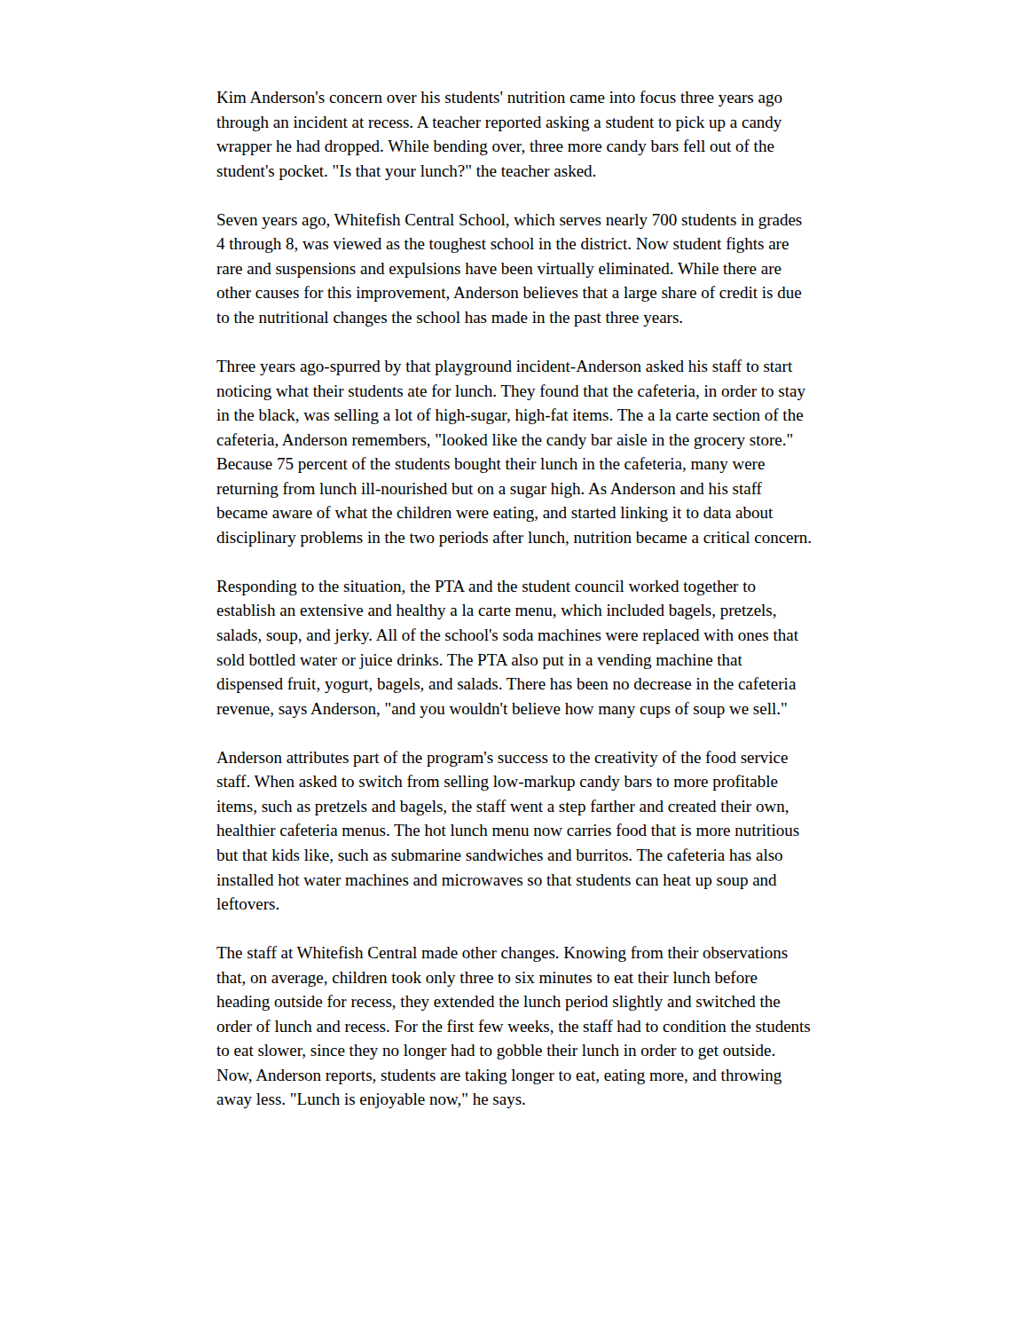Kim Anderson's concern over his students' nutrition came into focus three years ago through an incident at recess. A teacher reported asking a student to pick up a candy wrapper he had dropped. While bending over, three more candy bars fell out of the student's pocket. "Is that your lunch?" the teacher asked.
Seven years ago, Whitefish Central School, which serves nearly 700 students in grades 4 through 8, was viewed as the toughest school in the district. Now student fights are rare and suspensions and expulsions have been virtually eliminated. While there are other causes for this improvement, Anderson believes that a large share of credit is due to the nutritional changes the school has made in the past three years.
Three years ago-spurred by that playground incident-Anderson asked his staff to start noticing what their students ate for lunch. They found that the cafeteria, in order to stay in the black, was selling a lot of high-sugar, high-fat items. The a la carte section of the cafeteria, Anderson remembers, "looked like the candy bar aisle in the grocery store." Because 75 percent of the students bought their lunch in the cafeteria, many were returning from lunch ill-nourished but on a sugar high. As Anderson and his staff became aware of what the children were eating, and started linking it to data about disciplinary problems in the two periods after lunch, nutrition became a critical concern.
Responding to the situation, the PTA and the student council worked together to establish an extensive and healthy a la carte menu, which included bagels, pretzels, salads, soup, and jerky. All of the school's soda machines were replaced with ones that sold bottled water or juice drinks. The PTA also put in a vending machine that dispensed fruit, yogurt, bagels, and salads. There has been no decrease in the cafeteria revenue, says Anderson, "and you wouldn't believe how many cups of soup we sell."
Anderson attributes part of the program's success to the creativity of the food service staff. When asked to switch from selling low-markup candy bars to more profitable items, such as pretzels and bagels, the staff went a step farther and created their own, healthier cafeteria menus. The hot lunch menu now carries food that is more nutritious but that kids like, such as submarine sandwiches and burritos. The cafeteria has also installed hot water machines and microwaves so that students can heat up soup and leftovers.
The staff at Whitefish Central made other changes. Knowing from their observations that, on average, children took only three to six minutes to eat their lunch before heading outside for recess, they extended the lunch period slightly and switched the order of lunch and recess. For the first few weeks, the staff had to condition the students to eat slower, since they no longer had to gobble their lunch in order to get outside. Now, Anderson reports, students are taking longer to eat, eating more, and throwing away less. "Lunch is enjoyable now," he says.